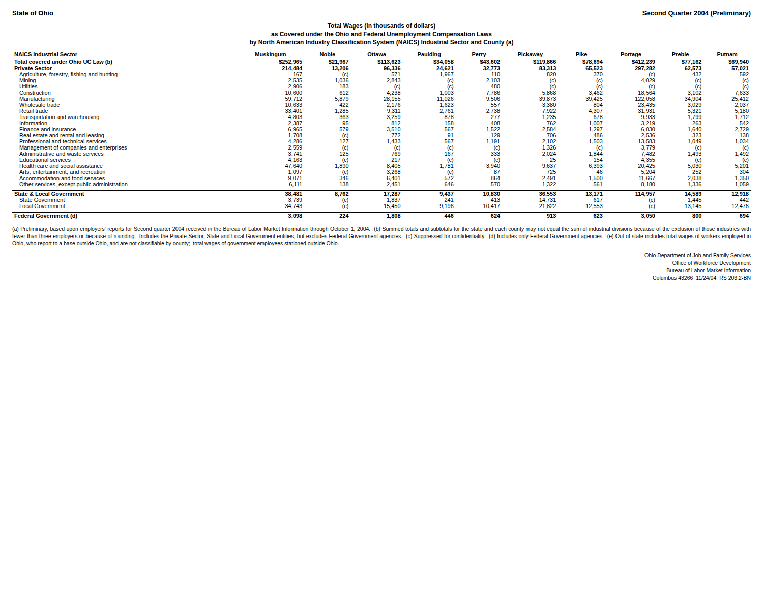State of Ohio
Second Quarter 2004 (Preliminary)
Total Wages (in thousands of dollars)
as Covered under the Ohio and Federal Unemployment Compensation Laws
by North American Industry Classification System (NAICS) Industrial Sector and County (a)
| NAICS Industrial Sector | Muskingum | Noble | Ottawa | Paulding | Perry | Pickaway | Pike | Portage | Preble | Putnam |
| --- | --- | --- | --- | --- | --- | --- | --- | --- | --- | --- |
| Total covered under Ohio UC Law (b) | $252,965 | $21,967 | $113,623 | $34,058 | $43,602 | $119,866 | $78,694 | $412,239 | $77,162 | $69,940 |
| Private Sector | 214,484 | 13,206 | 96,336 | 24,621 | 32,773 | 83,313 | 65,523 | 297,282 | 62,573 | 57,021 |
| Agriculture, forestry, fishing and hunting | 167 | (c) | 571 | 1,967 | 110 | 820 | 370 | (c) | 432 | 592 |
| Mining | 2,535 | 1,036 | 2,843 | (c) | 2,103 | (c) | (c) | 4,029 | (c) | (c) |
| Utilities | 2,906 | 183 | (c) | (c) | 480 | (c) | (c) | (c) | (c) | (c) |
| Construction | 10,600 | 612 | 4,238 | 1,003 | 7,786 | 5,868 | 3,462 | 18,564 | 3,102 | 7,633 |
| Manufacturing | 59,712 | 5,879 | 28,155 | 11,026 | 9,506 | 39,873 | 39,425 | 122,058 | 34,904 | 25,412 |
| Wholesale trade | 10,633 | 422 | 2,176 | 1,623 | 557 | 3,380 | 804 | 23,435 | 3,029 | 2,037 |
| Retail trade | 33,401 | 1,285 | 9,311 | 2,761 | 2,738 | 7,922 | 4,307 | 31,931 | 5,321 | 5,180 |
| Transportation and warehousing | 4,803 | 363 | 3,259 | 878 | 277 | 1,235 | 678 | 9,933 | 1,799 | 1,712 |
| Information | 2,387 | 95 | 812 | 158 | 408 | 762 | 1,007 | 3,219 | 263 | 542 |
| Finance and insurance | 6,965 | 579 | 3,510 | 567 | 1,522 | 2,584 | 1,297 | 6,030 | 1,640 | 2,729 |
| Real estate and rental and leasing | 1,708 | (c) | 772 | 91 | 129 | 706 | 486 | 2,536 | 323 | 138 |
| Professional and technical services | 4,286 | 127 | 1,433 | 567 | 1,191 | 2,102 | 1,503 | 13,583 | 1,049 | 1,034 |
| Management of companies and enterprises | 2,559 | (c) | (c) | (c) | (c) | 1,326 | (c) | 3,779 | (c) | (c) |
| Administrative and waste services | 3,741 | 125 | 769 | 167 | 333 | 2,024 | 1,844 | 7,482 | 1,493 | 1,492 |
| Educational services | 4,163 | (c) | 217 | (c) | (c) | 25 | 154 | 4,355 | (c) | (c) |
| Health care and social assistance | 47,640 | 1,890 | 8,405 | 1,781 | 3,940 | 9,637 | 6,393 | 20,425 | 5,030 | 5,201 |
| Arts, entertainment, and recreation | 1,097 | (c) | 3,268 | (c) | 87 | 725 | 46 | 5,204 | 252 | 304 |
| Accommodation and food services | 9,071 | 346 | 6,401 | 572 | 864 | 2,491 | 1,500 | 11,667 | 2,038 | 1,350 |
| Other services, except public administration | 6,111 | 138 | 2,451 | 646 | 570 | 1,322 | 561 | 8,180 | 1,336 | 1,059 |
| State & Local Government | 38,481 | 8,762 | 17,287 | 9,437 | 10,830 | 36,553 | 13,171 | 114,957 | 14,589 | 12,918 |
| State Government | 3,739 | (c) | 1,837 | 241 | 413 | 14,731 | 617 | (c) | 1,445 | 442 |
| Local Government | 34,743 | (c) | 15,450 | 9,196 | 10,417 | 21,822 | 12,553 | (c) | 13,145 | 12,476 |
| Federal Government (d) | 3,098 | 224 | 1,808 | 446 | 624 | 913 | 623 | 3,050 | 800 | 694 |
(a) Preliminary, based upon employers' reports for Second quarter 2004 received in the Bureau of Labor Market Information through October 1, 2004. (b) Summed totals and subtotals for the state and each county may not equal the sum of industrial divisions because of the exclusion of those industries with fewer than three employers or because of rounding. Includes the Private Sector, State and Local Government entities, but excludes Federal Government agencies. (c) Suppressed for confidentiality. (d) Includes only Federal Government agencies. (e) Out of state includes total wages of workers employed in Ohio, who report to a base outside Ohio, and are not classifiable by county; total wages of government employees stationed outside Ohio.
Ohio Department of Job and Family Services
Office of Workforce Development
Bureau of Labor Market Information
Columbus 43266 11/24/04 RS 203.2-BN